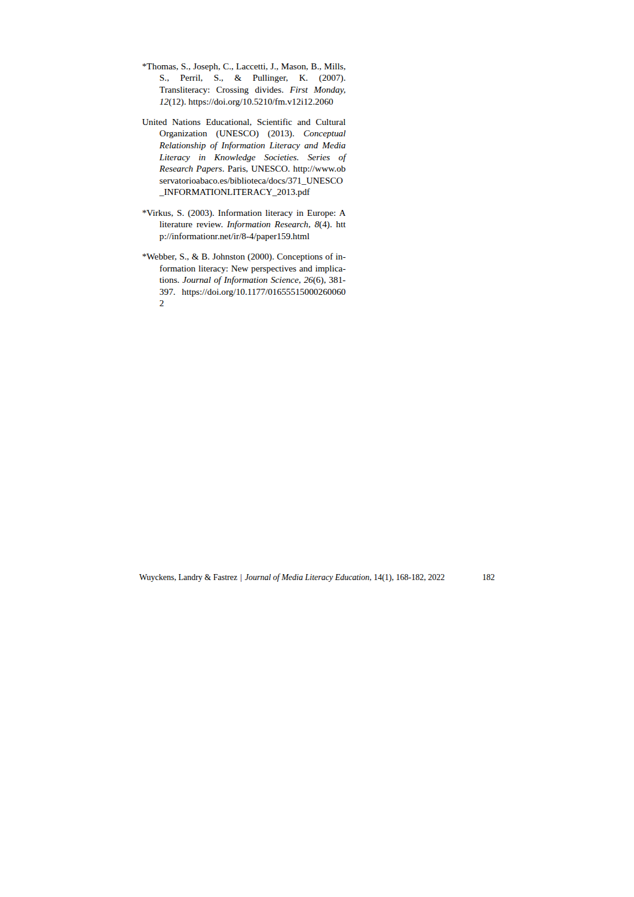*Thomas, S., Joseph, C., Laccetti, J., Mason, B., Mills, S., Perril, S., & Pullinger, K. (2007). Transliteracy: Crossing divides. First Monday, 12(12). https://doi.org/10.5210/fm.v12i12.2060
United Nations Educational, Scientific and Cultural Organization (UNESCO) (2013). Conceptual Relationship of Information Literacy and Media Literacy in Knowledge Societies. Series of Research Papers. Paris, UNESCO. http://www.observatorioabaco.es/biblioteca/docs/371_UNESCO_INFORMATIONLITERACY_2013.pdf
*Virkus, S. (2003). Information literacy in Europe: A literature review. Information Research, 8(4). http://informationr.net/ir/8-4/paper159.html
*Webber, S., & B. Johnston (2000). Conceptions of information literacy: New perspectives and implications. Journal of Information Science, 26(6), 381-397. https://doi.org/10.1177/016555150002600602
Wuyckens, Landry & Fastrez|Journal of Media Literacy Education, 14(1), 168-182, 2022
182